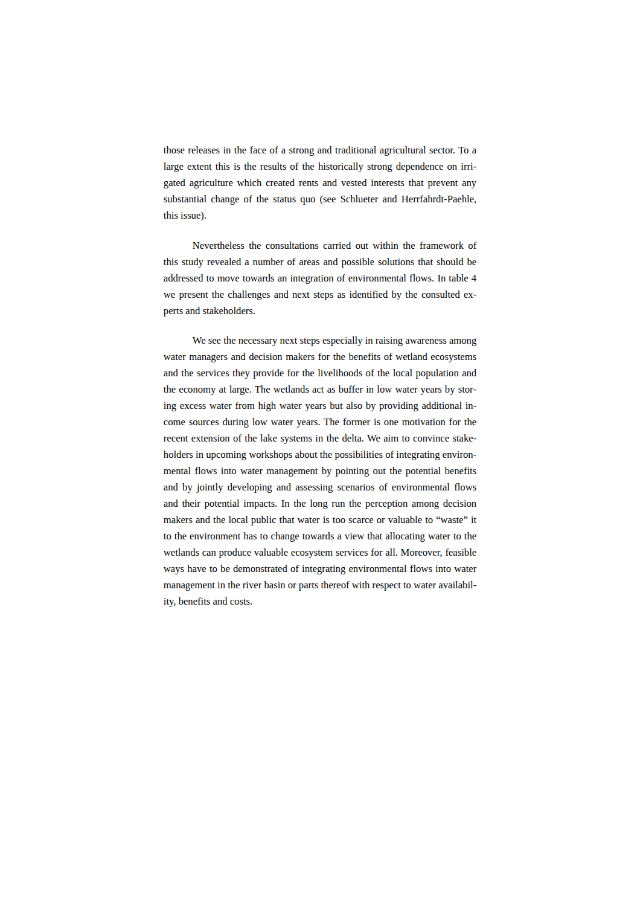those releases in the face of a strong and traditional agricultural sector. To a large extent this is the results of the historically strong dependence on irrigated agriculture which created rents and vested interests that prevent any substantial change of the status quo (see Schlueter and Herrfahrdt-Paehle, this issue).
Nevertheless the consultations carried out within the framework of this study revealed a number of areas and possible solutions that should be addressed to move towards an integration of environmental flows. In table 4 we present the challenges and next steps as identified by the consulted experts and stakeholders.
We see the necessary next steps especially in raising awareness among water managers and decision makers for the benefits of wetland ecosystems and the services they provide for the livelihoods of the local population and the economy at large. The wetlands act as buffer in low water years by storing excess water from high water years but also by providing additional income sources during low water years. The former is one motivation for the recent extension of the lake systems in the delta. We aim to convince stakeholders in upcoming workshops about the possibilities of integrating environmental flows into water management by pointing out the potential benefits and by jointly developing and assessing scenarios of environmental flows and their potential impacts. In the long run the perception among decision makers and the local public that water is too scarce or valuable to “waste” it to the environment has to change towards a view that allocating water to the wetlands can produce valuable ecosystem services for all. Moreover, feasible ways have to be demonstrated of integrating environmental flows into water management in the river basin or parts thereof with respect to water availability, benefits and costs.